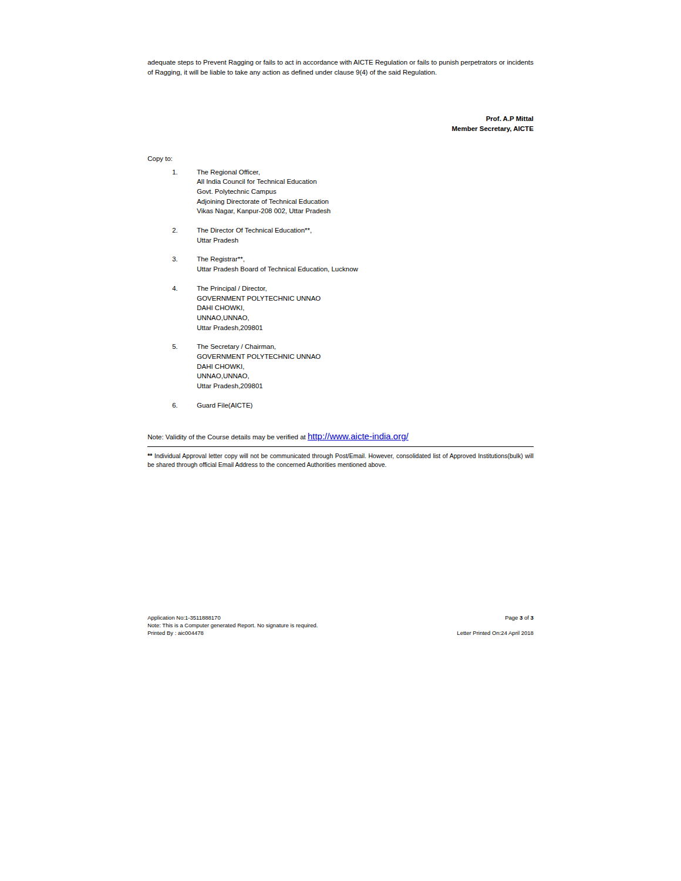adequate steps to Prevent Ragging or fails to act in accordance with AICTE Regulation or fails to punish perpetrators or incidents of Ragging, it will be liable to take any action as defined under clause 9(4) of the said Regulation.
Prof. A.P Mittal
Member Secretary, AICTE
Copy to:
| 1. | The Regional Officer, All India Council for Technical Education Govt. Polytechnic Campus Adjoining Directorate of Technical Education Vikas Nagar, Kanpur-208 002, Uttar Pradesh |
| 2. | The Director Of Technical Education**, Uttar Pradesh |
| 3. | The Registrar**, Uttar Pradesh Board of Technical Education, Lucknow |
| 4. | The Principal / Director, GOVERNMENT POLYTECHNIC UNNAO DAHI CHOWKI, UNNAO,UNNAO, Uttar Pradesh,209801 |
| 5. | The Secretary / Chairman, GOVERNMENT POLYTECHNIC UNNAO DAHI CHOWKI, UNNAO,UNNAO, Uttar Pradesh,209801 |
| 6. | Guard File(AICTE) |
Note: Validity of the Course details may be verified at http://www.aicte-india.org/
** Individual Approval letter copy will not be communicated through Post/Email. However, consolidated list of Approved Institutions(bulk) will be shared through official Email Address to the concerned Authorities mentioned above.
Application No:1-3511888170
Note: This is a Computer generated Report. No signature is required.
Printed By : aic004478
Page 3 of 3
Letter Printed On:24 April 2018